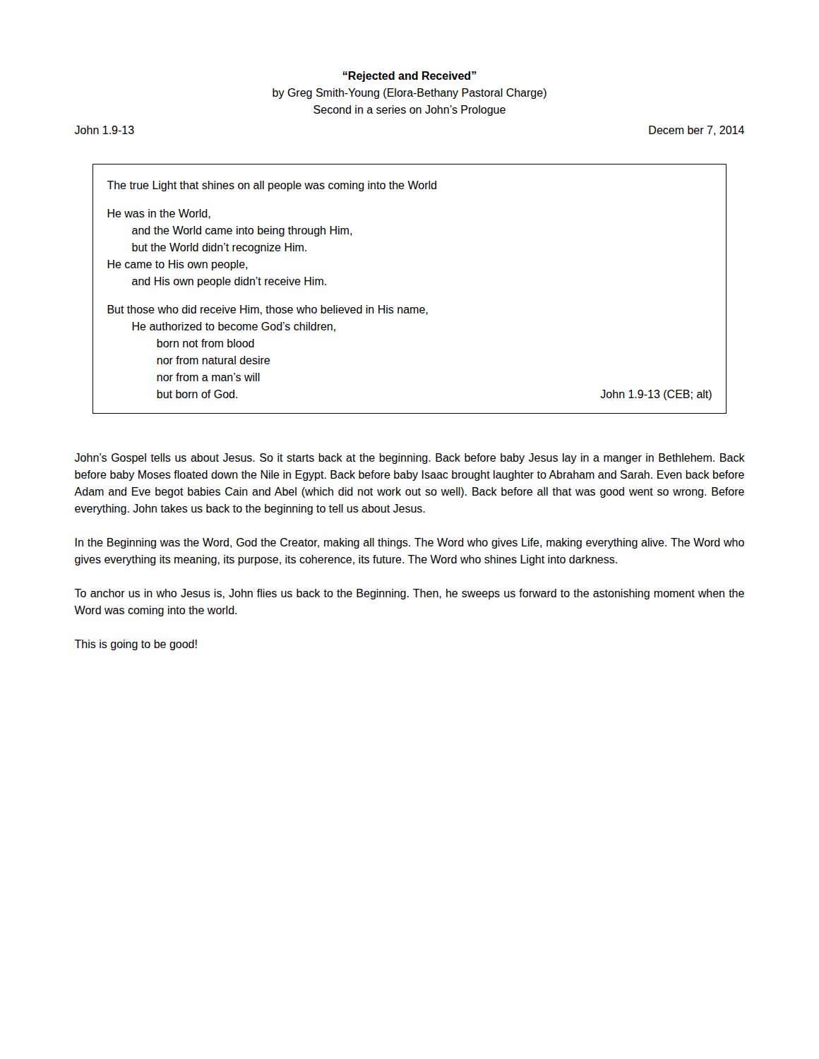“Rejected and Received”
by Greg Smith-Young (Elora-Bethany Pastoral Charge)
Second in a series on John’s Prologue
John 1.9-13 Decem ber 7, 2014
The true Light that shines on all people was coming into the World
He was in the World,
and the World came into being through Him,
but the World didn’t recognize Him.
He came to His own people,
and His own people didn’t receive Him.
But those who did receive Him, those who believed in His name,
He authorized to become God’s children,
born not from blood
nor from natural desire
nor from a man’s will
but born of God. John 1.9-13 (CEB; alt)
John’s Gospel tells us about Jesus. So it starts back at the beginning. Back before baby Jesus lay in a manger in Bethlehem. Back before baby Moses floated down the Nile in Egypt. Back before baby Isaac brought laughter to Abraham and Sarah. Even back before Adam and Eve begot babies Cain and Abel (which did not work out so well). Back before all that was good went so wrong. Before everything. John takes us back to the beginning to tell us about Jesus.
In the Beginning was the Word, God the Creator, making all things. The Word who gives Life, making everything alive. The Word who gives everything its meaning, its purpose, its coherence, its future. The Word who shines Light into darkness.
To anchor us in who Jesus is, John flies us back to the Beginning. Then, he sweeps us forward to the astonishing moment when the Word was coming into the world.
This is going to be good!